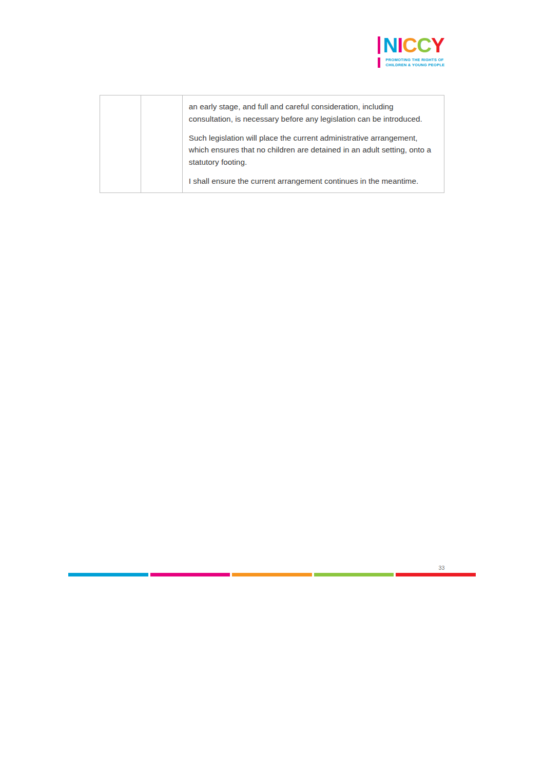NICCY
Promoting the rights of
children & young people
| | | an early stage, and full and careful consideration, including consultation, is necessary before any legislation can be introduced. Such legislation will place the current administrative arrangement, which ensures that no children are detained in an adult setting, onto a statutory footing. I shall ensure the current arrangement continues in the meantime. |
33